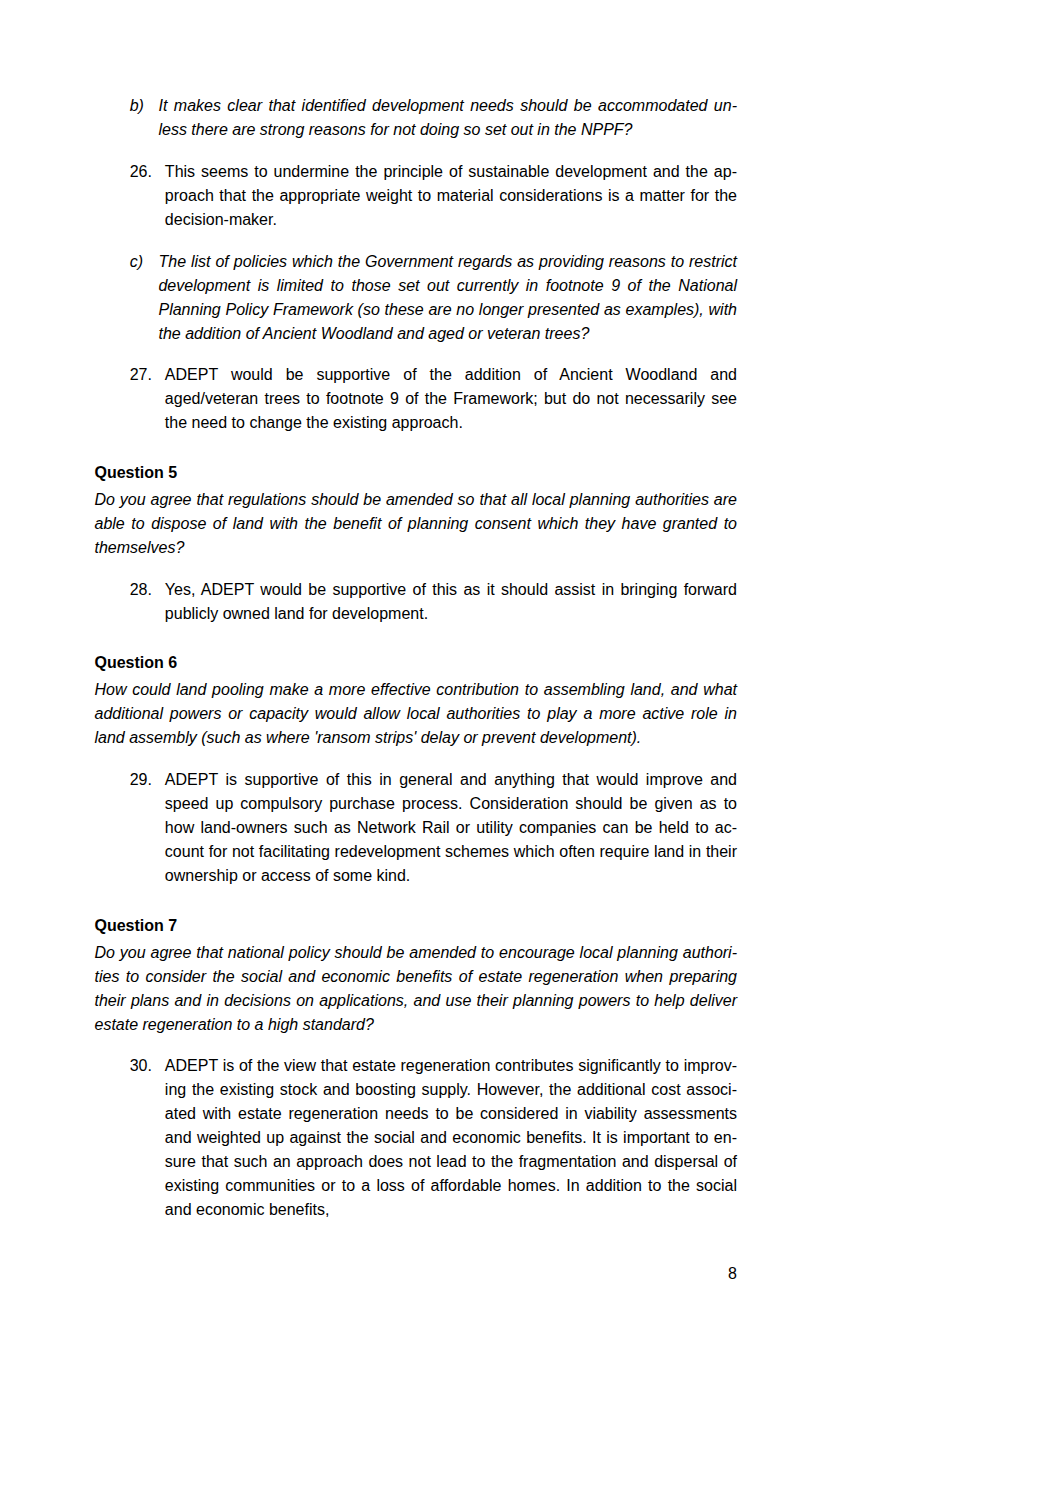b) It makes clear that identified development needs should be accommodated unless there are strong reasons for not doing so set out in the NPPF?
26. This seems to undermine the principle of sustainable development and the approach that the appropriate weight to material considerations is a matter for the decision-maker.
c) The list of policies which the Government regards as providing reasons to restrict development is limited to those set out currently in footnote 9 of the National Planning Policy Framework (so these are no longer presented as examples), with the addition of Ancient Woodland and aged or veteran trees?
27. ADEPT would be supportive of the addition of Ancient Woodland and aged/veteran trees to footnote 9 of the Framework; but do not necessarily see the need to change the existing approach.
Question 5
Do you agree that regulations should be amended so that all local planning authorities are able to dispose of land with the benefit of planning consent which they have granted to themselves?
28. Yes, ADEPT would be supportive of this as it should assist in bringing forward publicly owned land for development.
Question 6
How could land pooling make a more effective contribution to assembling land, and what additional powers or capacity would allow local authorities to play a more active role in land assembly (such as where 'ransom strips' delay or prevent development).
29. ADEPT is supportive of this in general and anything that would improve and speed up compulsory purchase process. Consideration should be given as to how land-owners such as Network Rail or utility companies can be held to account for not facilitating redevelopment schemes which often require land in their ownership or access of some kind.
Question 7
Do you agree that national policy should be amended to encourage local planning authorities to consider the social and economic benefits of estate regeneration when preparing their plans and in decisions on applications, and use their planning powers to help deliver estate regeneration to a high standard?
30. ADEPT is of the view that estate regeneration contributes significantly to improving the existing stock and boosting supply. However, the additional cost associated with estate regeneration needs to be considered in viability assessments and weighted up against the social and economic benefits. It is important to ensure that such an approach does not lead to the fragmentation and dispersal of existing communities or to a loss of affordable homes. In addition to the social and economic benefits,
8